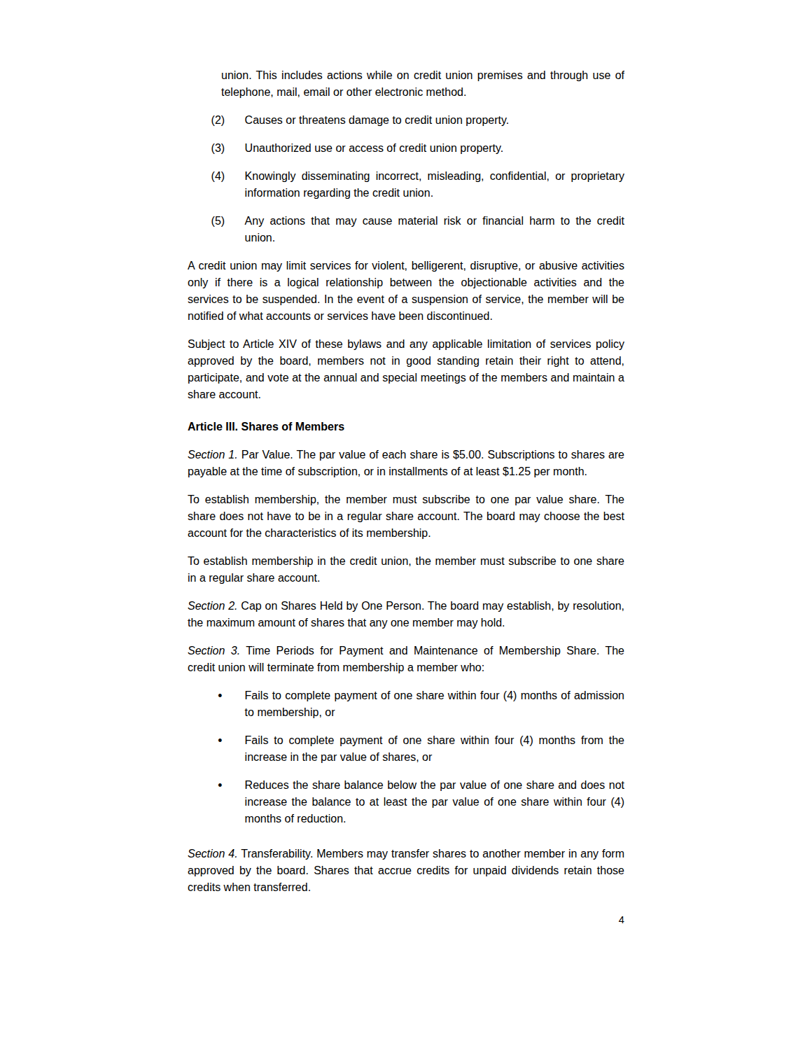union. This includes actions while on credit union premises and through use of telephone, mail, email or other electronic method.
(2) Causes or threatens damage to credit union property.
(3) Unauthorized use or access of credit union property.
(4) Knowingly disseminating incorrect, misleading, confidential, or proprietary information regarding the credit union.
(5) Any actions that may cause material risk or financial harm to the credit union.
A credit union may limit services for violent, belligerent, disruptive, or abusive activities only if there is a logical relationship between the objectionable activities and the services to be suspended. In the event of a suspension of service, the member will be notified of what accounts or services have been discontinued.
Subject to Article XIV of these bylaws and any applicable limitation of services policy approved by the board, members not in good standing retain their right to attend, participate, and vote at the annual and special meetings of the members and maintain a share account.
Article III. Shares of Members
Section 1. Par Value. The par value of each share is $5.00. Subscriptions to shares are payable at the time of subscription, or in installments of at least $1.25 per month.
To establish membership, the member must subscribe to one par value share. The share does not have to be in a regular share account. The board may choose the best account for the characteristics of its membership.
To establish membership in the credit union, the member must subscribe to one share in a regular share account.
Section 2. Cap on Shares Held by One Person. The board may establish, by resolution, the maximum amount of shares that any one member may hold.
Section 3. Time Periods for Payment and Maintenance of Membership Share. The credit union will terminate from membership a member who:
Fails to complete payment of one share within four (4) months of admission to membership, or
Fails to complete payment of one share within four (4) months from the increase in the par value of shares, or
Reduces the share balance below the par value of one share and does not increase the balance to at least the par value of one share within four (4) months of reduction.
Section 4. Transferability. Members may transfer shares to another member in any form approved by the board. Shares that accrue credits for unpaid dividends retain those credits when transferred.
4